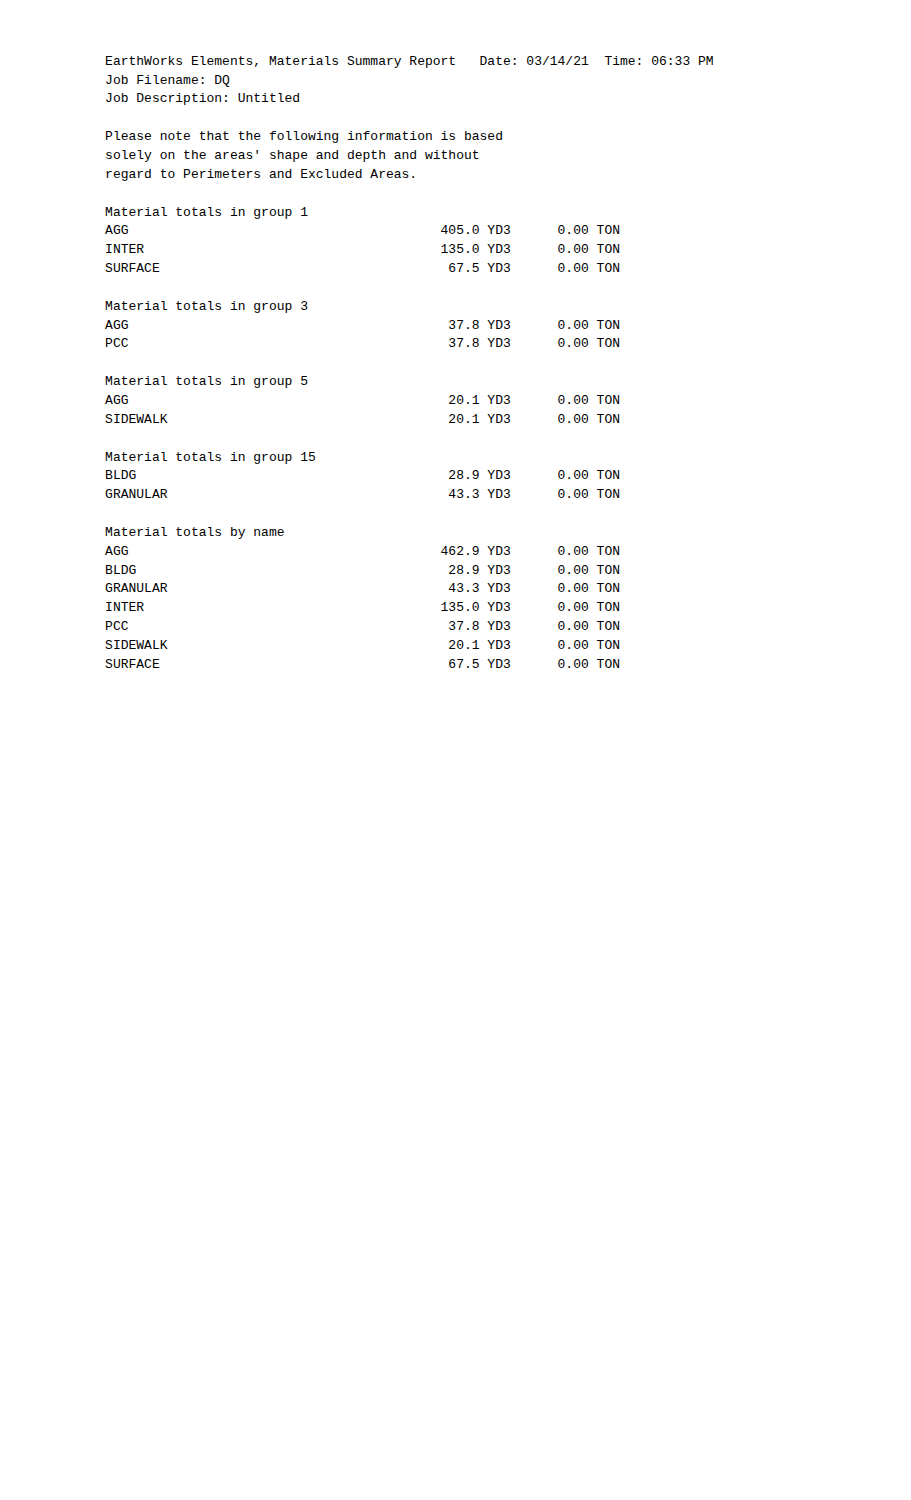EarthWorks Elements, Materials Summary Report   Date: 03/14/21  Time: 06:33 PM
Job Filename: DQ
Job Description: Untitled

Please note that the following information is based
solely on the areas' shape and depth and without
regard to Perimeters and Excluded Areas.

Material totals in group 1
AGG                                        405.0 YD3      0.00 TON
INTER                                      135.0 YD3      0.00 TON
SURFACE                                     67.5 YD3      0.00 TON

Material totals in group 3
AGG                                         37.8 YD3      0.00 TON
PCC                                         37.8 YD3      0.00 TON

Material totals in group 5
AGG                                         20.1 YD3      0.00 TON
SIDEWALK                                    20.1 YD3      0.00 TON

Material totals in group 15
BLDG                                        28.9 YD3      0.00 TON
GRANULAR                                    43.3 YD3      0.00 TON

Material totals by name
AGG                                        462.9 YD3      0.00 TON
BLDG                                        28.9 YD3      0.00 TON
GRANULAR                                    43.3 YD3      0.00 TON
INTER                                      135.0 YD3      0.00 TON
PCC                                         37.8 YD3      0.00 TON
SIDEWALK                                    20.1 YD3      0.00 TON
SURFACE                                     67.5 YD3      0.00 TON